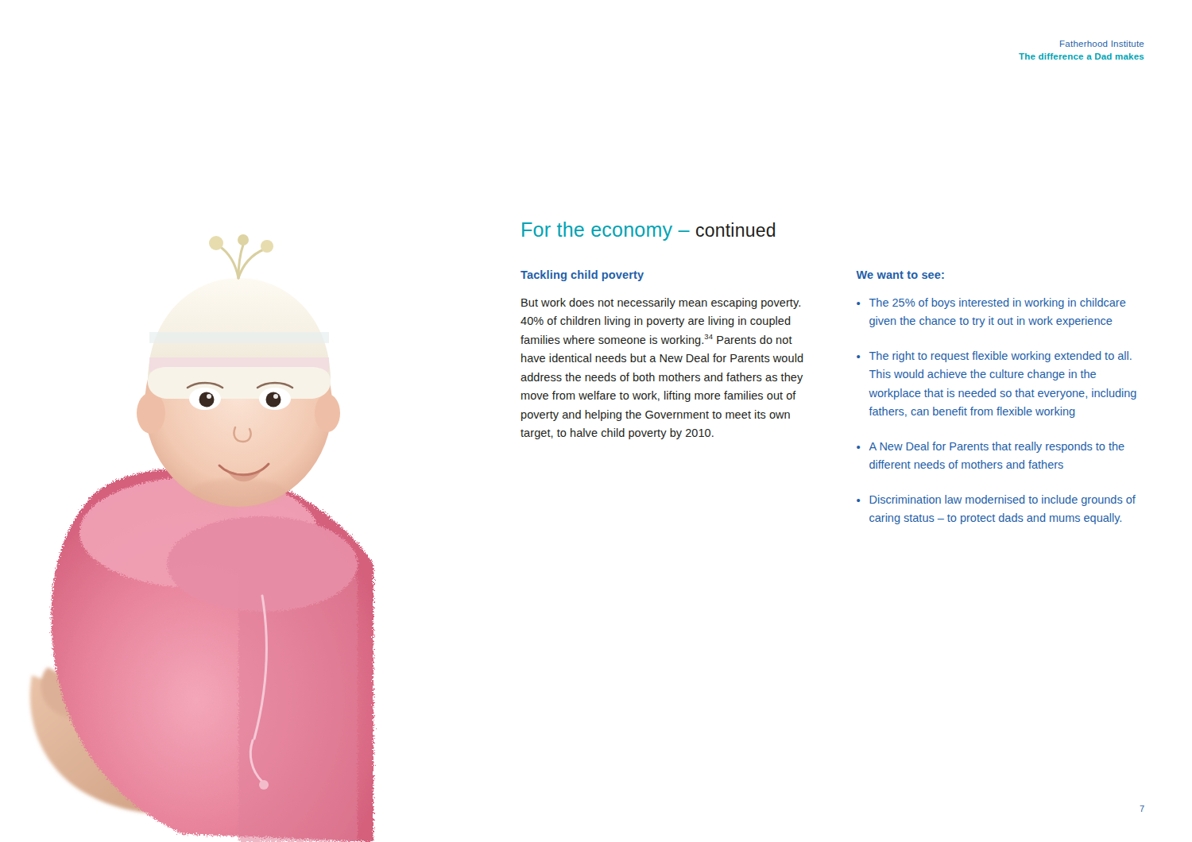Fatherhood Institute
The difference a Dad makes
For the economy – continued
Tackling child poverty
But work does not necessarily mean escaping poverty. 40% of children living in poverty are living in coupled families where someone is working.34 Parents do not have identical needs but a New Deal for Parents would address the needs of both mothers and fathers as they move from welfare to work, lifting more families out of poverty and helping the Government to meet its own target, to halve child poverty by 2010.
We want to see:
The 25% of boys interested in working in childcare given the chance to try it out in work experience
The right to request flexible working extended to all. This would achieve the culture change in the workplace that is needed so that everyone, including fathers, can benefit from flexible working
A New Deal for Parents that really responds to the different needs of mothers and fathers
Discrimination law modernised to include grounds of caring status – to protect dads and mums equally.
7